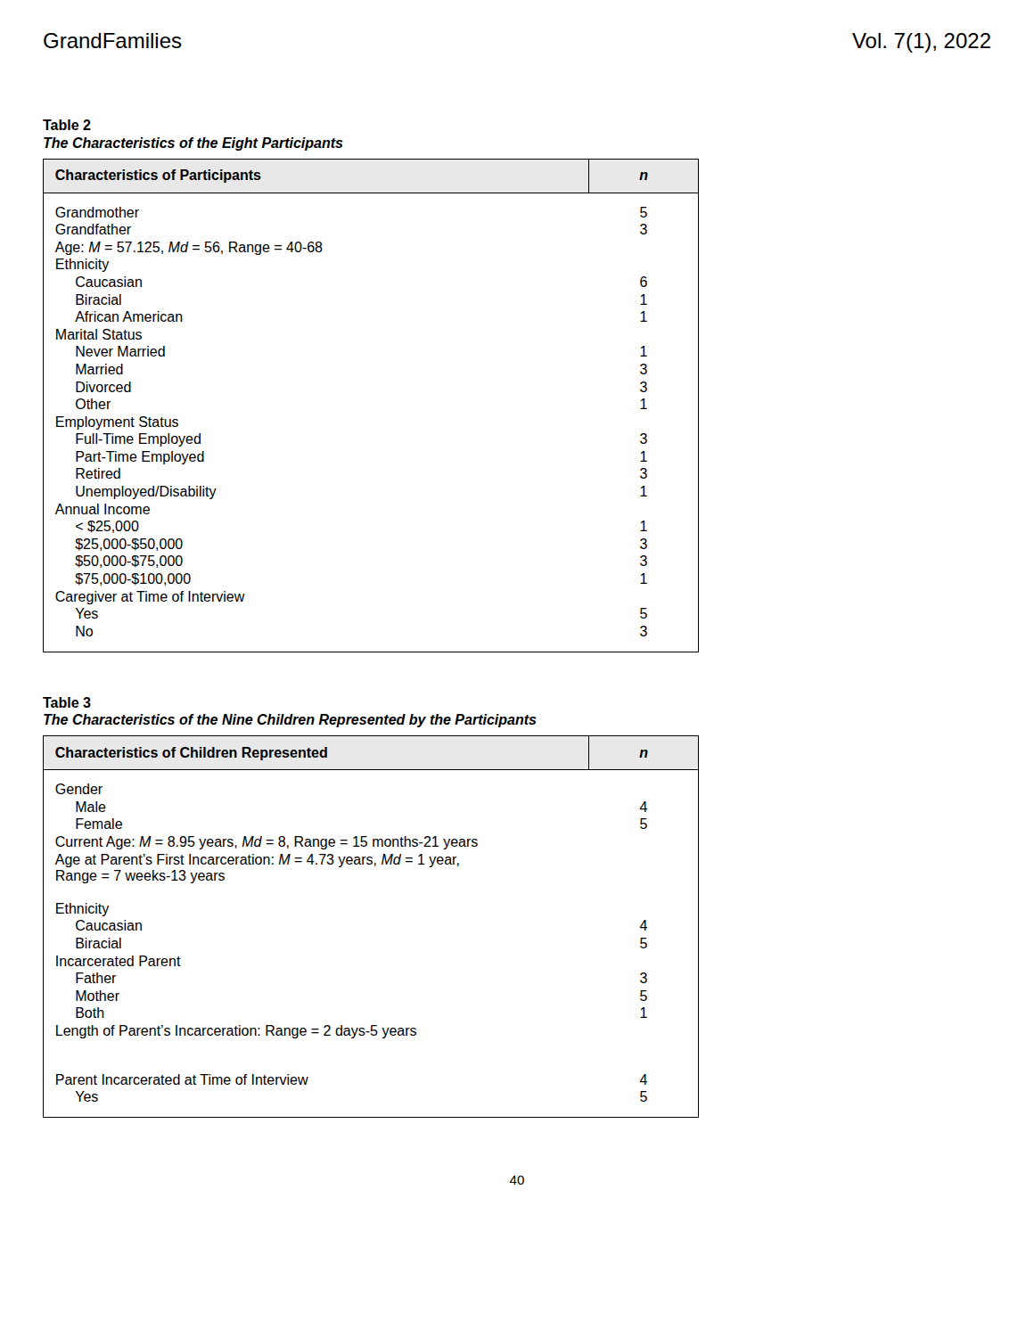GrandFamilies
Vol. 7(1), 2022
Table 2
The Characteristics of the Eight Participants
| Characteristics of Participants | n |
| --- | --- |
| Grandmother | 5 |
| Grandfather | 3 |
| Age: M = 57.125, Md = 56, Range = 40-68 | |
| Ethnicity | |
| Caucasian | 6 |
| Biracial | 1 |
| African American | 1 |
| Marital Status | |
| Never Married | 1 |
| Married | 3 |
| Divorced | 3 |
| Other | 1 |
| Employment Status | |
| Full-Time Employed | 3 |
| Part-Time Employed | 1 |
| Retired | 3 |
| Unemployed/Disability | 1 |
| Annual Income | |
| < $25,000 | 1 |
| $25,000-$50,000 | 3 |
| $50,000-$75,000 | 3 |
| $75,000-$100,000 | 1 |
| Caregiver at Time of Interview | |
| Yes | 5 |
| No | 3 |
Table 3
The Characteristics of the Nine Children Represented by the Participants
| Characteristics of Children Represented | n |
| --- | --- |
| Gender | |
| Male | 4 |
| Female | 5 |
| Current Age: M = 8.95 years, Md = 8, Range = 15 months-21 years | |
| Age at Parent’s First Incarceration: M = 4.73 years, Md = 1 year, Range = 7 weeks-13 years | |
| Ethnicity | |
| Caucasian | 4 |
| Biracial | 5 |
| Incarcerated Parent | |
| Father | 3 |
| Mother | 5 |
| Both | 1 |
| Length of Parent’s Incarceration: Range = 2 days-5 years | |
| Parent Incarcerated at Time of Interview | 4 |
| Yes | 5 |
40